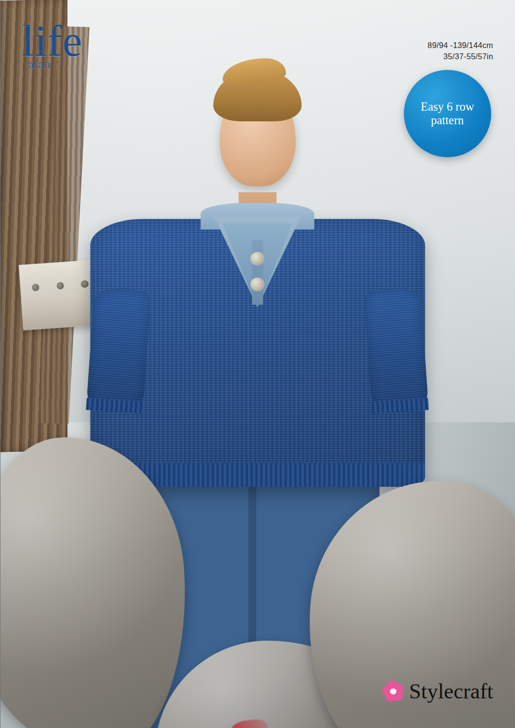Stylecraft Life Aran — Men's V-neck sweater knitting pattern
life aran
89/94 -139/144cm
35/37-55/57in
Easy 6 row
pattern
Stylecraft